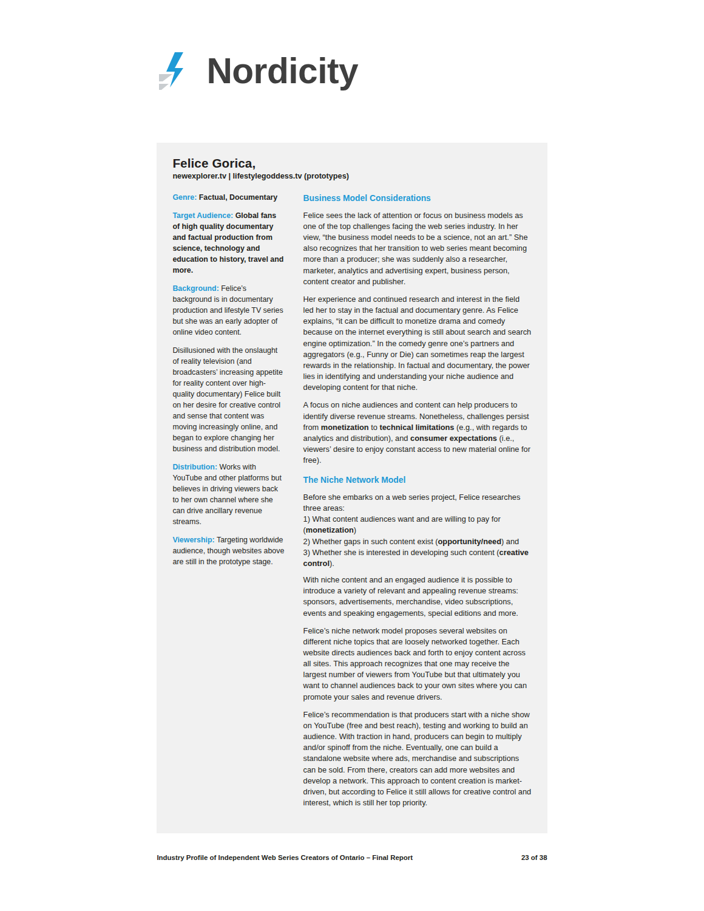Nordicity
Felice Gorica,
newexplorer.tv | lifestylegoddess.tv (prototypes)
Genre: Factual, Documentary
Target Audience: Global fans of high quality documentary and factual production from science, technology and education to history, travel and more.
Background: Felice’s background is in documentary production and lifestyle TV series but she was an early adopter of online video content.
Disillusioned with the onslaught of reality television (and broadcasters’ increasing appetite for reality content over high-quality documentary) Felice built on her desire for creative control and sense that content was moving increasingly online, and began to explore changing her business and distribution model.
Distribution: Works with YouTube and other platforms but believes in driving viewers back to her own channel where she can drive ancillary revenue streams.
Viewership: Targeting worldwide audience, though websites above are still in the prototype stage.
Business Model Considerations
Felice sees the lack of attention or focus on business models as one of the top challenges facing the web series industry. In her view, “the business model needs to be a science, not an art.” She also recognizes that her transition to web series meant becoming more than a producer; she was suddenly also a researcher, marketer, analytics and advertising expert, business person, content creator and publisher.
Her experience and continued research and interest in the field led her to stay in the factual and documentary genre. As Felice explains, “it can be difficult to monetize drama and comedy because on the internet everything is still about search and search engine optimization.” In the comedy genre one’s partners and aggregators (e.g., Funny or Die) can sometimes reap the largest rewards in the relationship. In factual and documentary, the power lies in identifying and understanding your niche audience and developing content for that niche.
A focus on niche audiences and content can help producers to identify diverse revenue streams. Nonetheless, challenges persist from monetization to technical limitations (e.g., with regards to analytics and distribution), and consumer expectations (i.e., viewers’ desire to enjoy constant access to new material online for free).
The Niche Network Model
Before she embarks on a web series project, Felice researches three areas:
1) What content audiences want and are willing to pay for (monetization)
2) Whether gaps in such content exist (opportunity/need) and
3) Whether she is interested in developing such content (creative control).
With niche content and an engaged audience it is possible to introduce a variety of relevant and appealing revenue streams: sponsors, advertisements, merchandise, video subscriptions, events and speaking engagements, special editions and more.
Felice’s niche network model proposes several websites on different niche topics that are loosely networked together. Each website directs audiences back and forth to enjoy content across all sites. This approach recognizes that one may receive the largest number of viewers from YouTube but that ultimately you want to channel audiences back to your own sites where you can promote your sales and revenue drivers.
Felice’s recommendation is that producers start with a niche show on YouTube (free and best reach), testing and working to build an audience. With traction in hand, producers can begin to multiply and/or spinoff from the niche. Eventually, one can build a standalone website where ads, merchandise and subscriptions can be sold. From there, creators can add more websites and develop a network. This approach to content creation is market-driven, but according to Felice it still allows for creative control and interest, which is still her top priority.
Industry Profile of Independent Web Series Creators of Ontario – Final Report 23 of 38